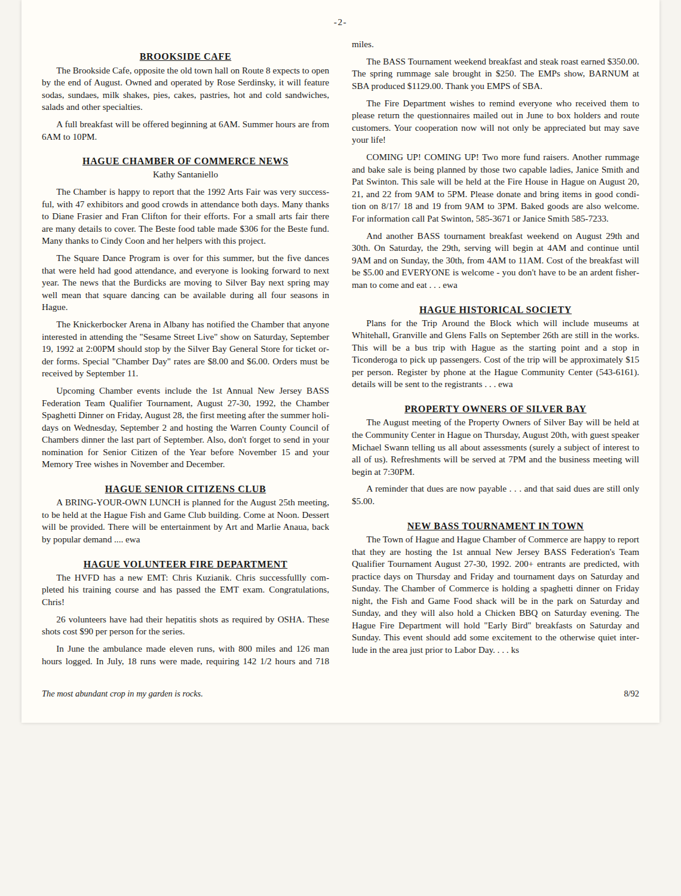-2-
BROOKSIDE CAFE
The Brookside Cafe, opposite the old town hall on Route 8 expects to open by the end of August. Owned and operated by Rose Serdinsky, it will feature sodas, sundaes, milk shakes, pies, cakes, pastries, hot and cold sandwiches, salads and other specialties.
A full breakfast will be offered beginning at 6AM. Summer hours are from 6AM to 10PM.
HAGUE CHAMBER OF COMMERCE NEWS
Kathy Santaniello
The Chamber is happy to report that the 1992 Arts Fair was very successful, with 47 exhibitors and good crowds in attendance both days. Many thanks to Diane Frasier and Fran Clifton for their efforts. For a small arts fair there are many details to cover. The Beste food table made $306 for the Beste fund. Many thanks to Cindy Coon and her helpers with this project.
The Square Dance Program is over for this summer, but the five dances that were held had good attendance, and everyone is looking forward to next year. The news that the Burdicks are moving to Silver Bay next spring may well mean that square dancing can be available during all four seasons in Hague.
The Knickerbocker Arena in Albany has notified the Chamber that anyone interested in attending the "Sesame Street Live" show on Saturday, September 19, 1992 at 2:00PM should stop by the Silver Bay General Store for ticket order forms. Special "Chamber Day" rates are $8.00 and $6.00. Orders must be received by September 11.
Upcoming Chamber events include the 1st Annual New Jersey BASS Federation Team Qualifier Tournament, August 27-30, 1992, the Chamber Spaghetti Dinner on Friday, August 28, the first meeting after the summer holidays on Wednesday, September 2 and hosting the Warren County Council of Chambers dinner the last part of September. Also, don't forget to send in your nomination for Senior Citizen of the Year before November 15 and your Memory Tree wishes in November and December.
HAGUE SENIOR CITIZENS CLUB
A BRING-YOUR-OWN LUNCH is planned for the August 25th meeting, to be held at the Hague Fish and Game Club building. Come at Noon. Dessert will be provided. There will be entertainment by Art and Marlie Anaua, back by popular demand .... ewa
HAGUE VOLUNTEER FIRE DEPARTMENT
The HVFD has a new EMT: Chris Kuzianik. Chris successfullly completed his training course and has passed the EMT exam. Congratulations, Chris!
26 volunteers have had their hepatitis shots as required by OSHA. These shots cost $90 per person for the series.
In June the ambulance made eleven runs, with 800 miles and 126 man hours logged. In July, 18 runs were made, requiring 142 1/2 hours and 718 miles.
The BASS Tournament weekend breakfast and steak roast earned $350.00. The spring rummage sale brought in $250. The EMPs show, BARNUM at SBA produced $1129.00. Thank you EMPS of SBA.
The Fire Department wishes to remind everyone who received them to please return the questionnaires mailed out in June to box holders and route customers. Your cooperation now will not only be appreciated but may save your life!
COMING UP! COMING UP! Two more fund raisers. Another rummage and bake sale is being planned by those two capable ladies, Janice Smith and Pat Swinton. This sale will be held at the Fire House in Hague on August 20, 21, and 22 from 9AM to 5PM. Please donate and bring items in good condition on 8/17/ 18 and 19 from 9AM to 3PM. Baked goods are also welcome. For information call Pat Swinton, 585-3671 or Janice Smith 585-7233.
And another BASS tournament breakfast weekend on August 29th and 30th. On Saturday, the 29th, serving will begin at 4AM and continue until 9AM and on Sunday, the 30th, from 4AM to 11AM. Cost of the breakfast will be $5.00 and EVERYONE is welcome - you don't have to be an ardent fisherman to come and eat . . . ewa
HAGUE HISTORICAL SOCIETY
Plans for the Trip Around the Block which will include museums at Whitehall, Granville and Glens Falls on September 26th are still in the works. This will be a bus trip with Hague as the starting point and a stop in Ticonderoga to pick up passengers. Cost of the trip will be approximately $15 per person. Register by phone at the Hague Community Center (543-6161). details will be sent to the registrants . . . ewa
PROPERTY OWNERS OF SILVER BAY
The August meeting of the Property Owners of Silver Bay will be held at the Community Center in Hague on Thursday, August 20th, with guest speaker Michael Swann telling us all about assessments (surely a subject of interest to all of us). Refreshments will be served at 7PM and the business meeting will begin at 7:30PM.
A reminder that dues are now payable . . . and that said dues are still only $5.00.
NEW BASS TOURNAMENT IN TOWN
The Town of Hague and Hague Chamber of Commerce are happy to report that they are hosting the 1st annual New Jersey BASS Federation's Team Qualifier Tournament August 27-30, 1992. 200+ entrants are predicted, with practice days on Thursday and Friday and tournament days on Saturday and Sunday. The Chamber of Commerce is holding a spaghetti dinner on Friday night, the Fish and Game Food shack will be in the park on Saturday and Sunday, and they will also hold a Chicken BBQ on Saturday evening. The Hague Fire Department will hold "Early Bird" breakfasts on Saturday and Sunday. This event should add some excitement to the otherwise quiet interlude in the area just prior to Labor Day. . . . ks
The most abundant crop in my garden is rocks. 8/92